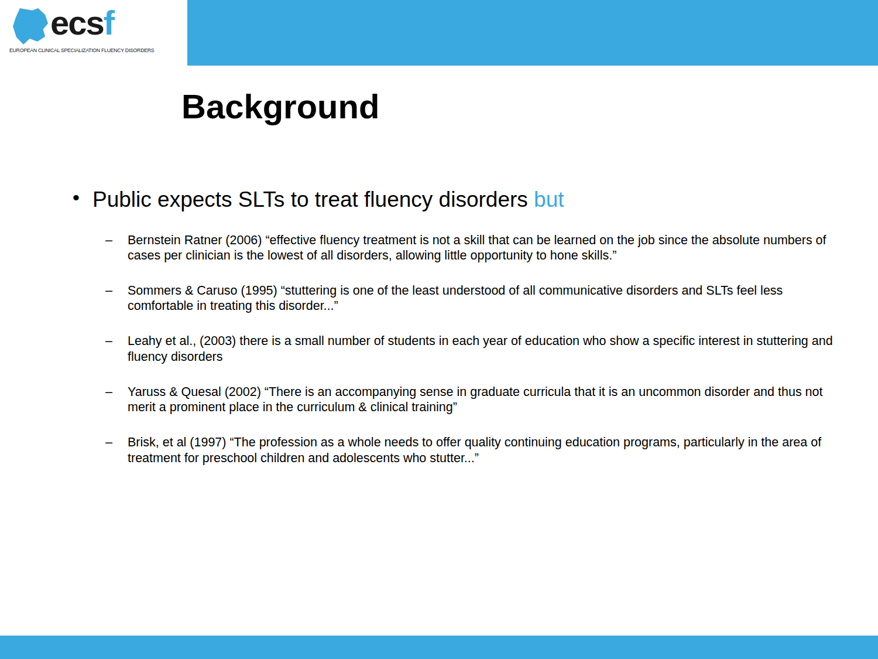ecsf
EUROPEAN CLINICAL SPECIALIZATION FLUENCY DISORDERS
Background
Public expects SLTs to treat fluency disorders but
Bernstein Ratner (2006) “effective fluency treatment is not a skill that can be learned on the job since the absolute numbers of cases per clinician is the lowest of all disorders, allowing little opportunity to hone skills.”
Sommers & Caruso (1995) “stuttering is one of the least understood of all communicative disorders and SLTs feel less comfortable in treating this disorder...”
Leahy et al., (2003) there is a small number of students in each year of education who show a specific interest in stuttering and fluency disorders
Yaruss & Quesal (2002) “There is an accompanying sense in graduate curricula that it is an uncommon disorder and thus not merit a prominent place in the curriculum & clinical training”
Brisk, et al (1997) “The profession as a whole needs to offer quality continuing education programs, particularly in the area of treatment for preschool children and adolescents who stutter...”